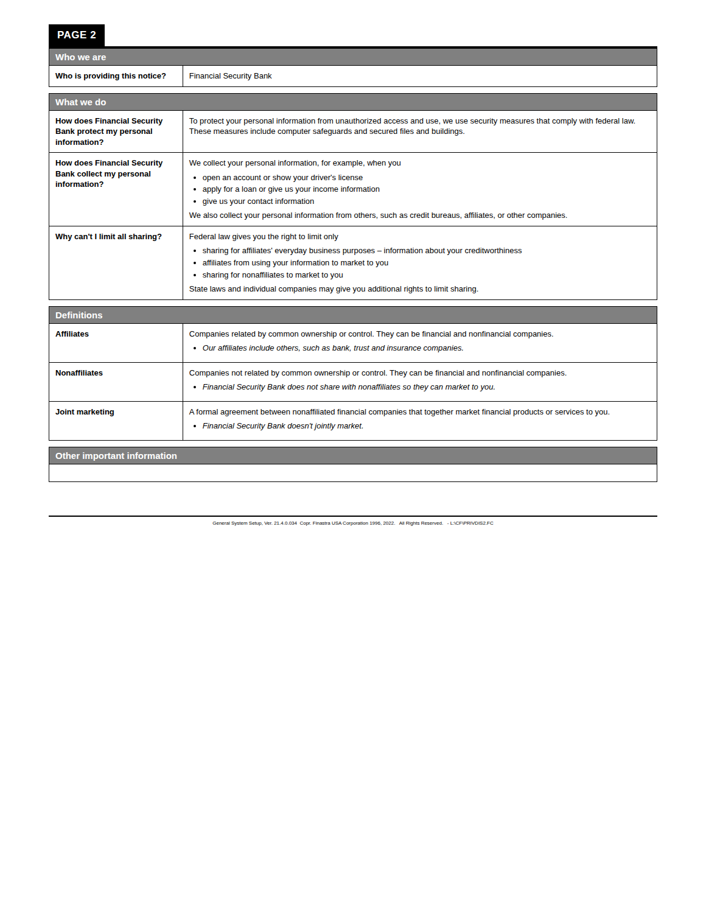PAGE 2
Who we are
| Who is providing this notice? | Financial Security Bank |
What we do
| How does Financial Security Bank protect my personal information? | To protect your personal information from unauthorized access and use, we use security measures that comply with federal law. These measures include computer safeguards and secured files and buildings. |
| How does Financial Security Bank collect my personal information? | We collect your personal information, for example, when you open an account or show your driver's license apply for a loan or give us your income information give us your contact information We also collect your personal information from others, such as credit bureaus, affiliates, or other companies. |
| Why can't I limit all sharing? | Federal law gives you the right to limit only sharing for affiliates' everyday business purposes – information about your creditworthiness affiliates from using your information to market to you sharing for nonaffiliates to market to you State laws and individual companies may give you additional rights to limit sharing. |
Definitions
| Affiliates | Companies related by common ownership or control. They can be financial and nonfinancial companies. Our affiliates include others, such as bank, trust and insurance companies. |
| Nonaffiliates | Companies not related by common ownership or control. They can be financial and nonfinancial companies. Financial Security Bank does not share with nonaffiliates so they can market to you. |
| Joint marketing | A formal agreement between nonaffiliated financial companies that together market financial products or services to you. Financial Security Bank doesn't jointly market. |
Other important information
General System Setup, Ver. 21.4.0.034 Copr. Finastra USA Corporation 1996, 2022. All Rights Reserved. - L:\CF\PRIVDIS2.FC